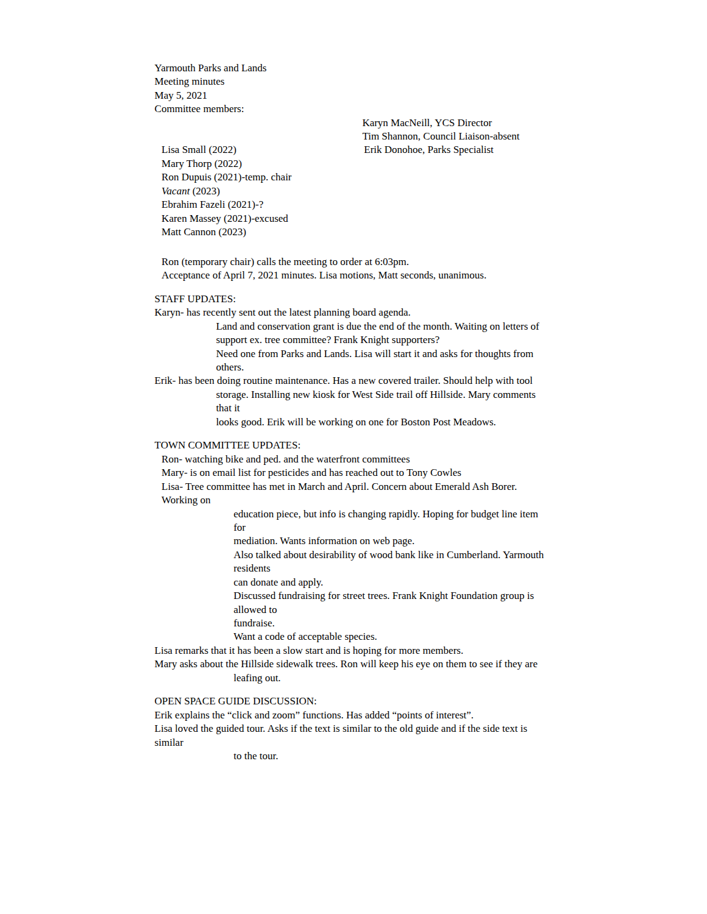Yarmouth Parks and Lands
Meeting minutes
May 5, 2021
Committee members:
Karyn MacNeill, YCS Director
Tim Shannon, Council Liaison-absent
Lisa Small (2022) Erik Donohoe, Parks Specialist
Mary Thorp (2022)
Ron Dupuis (2021)-temp. chair
Vacant (2023)
Ebrahim Fazeli (2021)-?
Karen Massey (2021)-excused
Matt Cannon (2023)
Ron (temporary chair) calls the meeting to order at 6:03pm.
Acceptance of April 7, 2021 minutes. Lisa motions, Matt seconds, unanimous.
STAFF UPDATES:
Karyn- has recently sent out the latest planning board agenda.
Land and conservation grant is due the end of the month. Waiting on letters of
support ex. tree committee? Frank Knight supporters?
Need one from Parks and Lands. Lisa will start it and asks for thoughts from others.
Erik- has been doing routine maintenance. Has a new covered trailer. Should help with tool
storage. Installing new kiosk for West Side trail off Hillside. Mary comments that it
looks good. Erik will be working on one for Boston Post Meadows.
TOWN COMMITTEE UPDATES:
Ron- watching bike and ped. and the waterfront committees
Mary- is on email list for pesticides and has reached out to Tony Cowles
Lisa- Tree committee has met in March and April. Concern about Emerald Ash Borer. Working on
education piece, but info is changing rapidly. Hoping for budget line item for
mediation. Wants information on web page.
Also talked about desirability of wood bank like in Cumberland. Yarmouth residents
can donate and apply.
Discussed fundraising for street trees. Frank Knight Foundation group is allowed to
fundraise.
Want a code of acceptable species.
Lisa remarks that it has been a slow start and is hoping for more members.
Mary asks about the Hillside sidewalk trees. Ron will keep his eye on them to see if they are
leafing out.
OPEN SPACE GUIDE DISCUSSION:
Erik explains the “click and zoom” functions. Has added “points of interest”.
Lisa loved the guided tour. Asks if the text is similar to the old guide and if the side text is similar
to the tour.